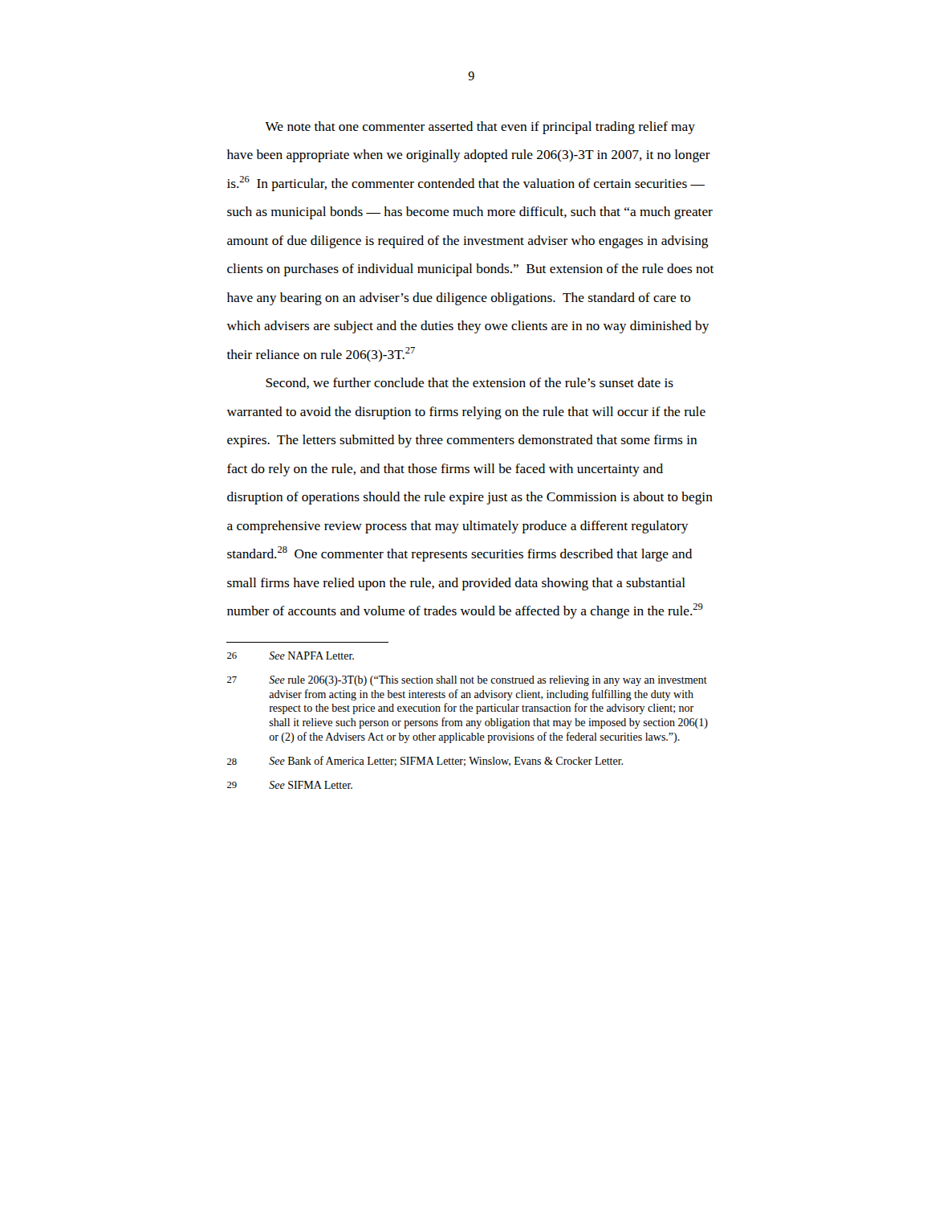9
We note that one commenter asserted that even if principal trading relief may have been appropriate when we originally adopted rule 206(3)-3T in 2007, it no longer is.26 In particular, the commenter contended that the valuation of certain securities — such as municipal bonds — has become much more difficult, such that “a much greater amount of due diligence is required of the investment adviser who engages in advising clients on purchases of individual municipal bonds.” But extension of the rule does not have any bearing on an adviser’s due diligence obligations. The standard of care to which advisers are subject and the duties they owe clients are in no way diminished by their reliance on rule 206(3)-3T.27
Second, we further conclude that the extension of the rule’s sunset date is warranted to avoid the disruption to firms relying on the rule that will occur if the rule expires. The letters submitted by three commenters demonstrated that some firms in fact do rely on the rule, and that those firms will be faced with uncertainty and disruption of operations should the rule expire just as the Commission is about to begin a comprehensive review process that may ultimately produce a different regulatory standard.28 One commenter that represents securities firms described that large and small firms have relied upon the rule, and provided data showing that a substantial number of accounts and volume of trades would be affected by a change in the rule.29
26
See NAPFA Letter.
27
See rule 206(3)-3T(b) (“This section shall not be construed as relieving in any way an investment adviser from acting in the best interests of an advisory client, including fulfilling the duty with respect to the best price and execution for the particular transaction for the advisory client; nor shall it relieve such person or persons from any obligation that may be imposed by section 206(1) or (2) of the Advisers Act or by other applicable provisions of the federal securities laws.”).
28
See Bank of America Letter; SIFMA Letter; Winslow, Evans & Crocker Letter.
29
See SIFMA Letter.